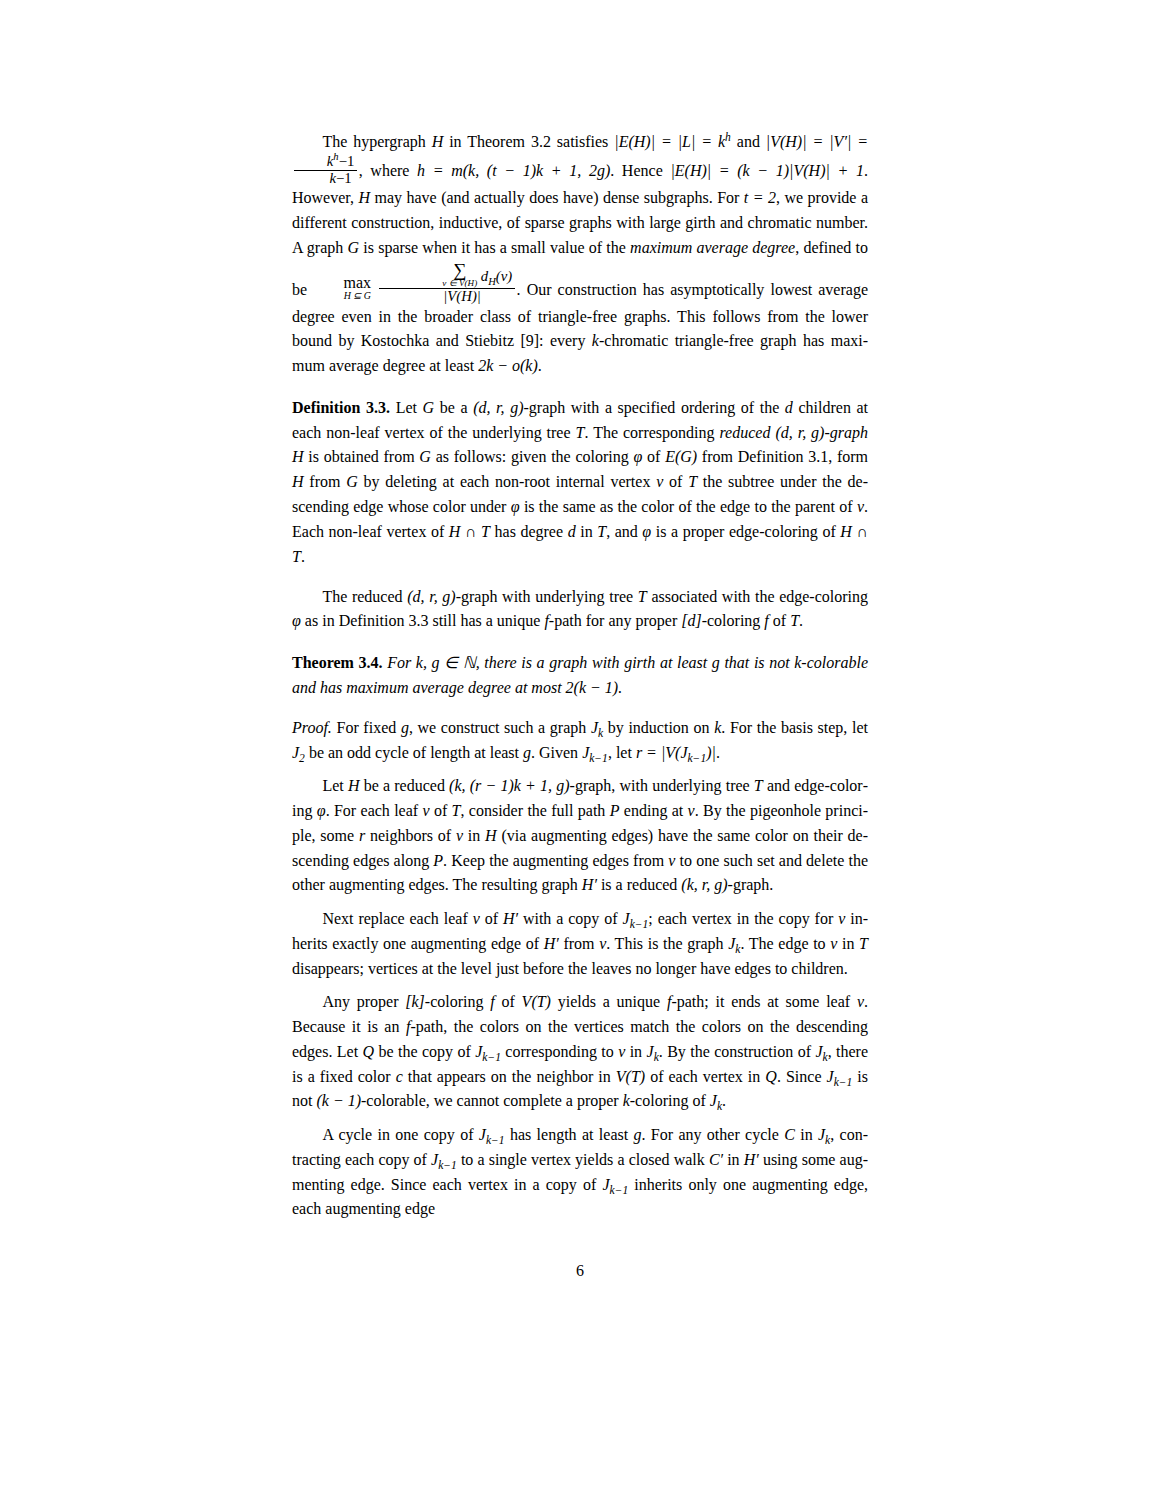The hypergraph H in Theorem 3.2 satisfies |E(H)| = |L| = kh and |V(H)| = |V′| = kh−1 k−1, where h = m(k, (t − 1)k + 1, 2g). Hence |E(H)| = (k − 1)|V(H)| + 1. However, H may have (and actually does have) dense subgraphs. For t = 2, we provide a different construction, inductive, of sparse graphs with large girth and chromatic number. A graph G is sparse when it has a small value of the maximum average degree, defined to be max H ⊆ G ∑v ∈ V(H) dH(v)|V(H)|. Our construction has asymptotically lowest average degree even in the broader class of triangle-free graphs. This follows from the lower bound by Kostochka and Stiebitz [9]: every k-chromatic triangle-free graph has maximum average degree at least 2k − o(k).
Definition 3.3. Let G be a (d, r, g)-graph with a specified ordering of the d children at each non-leaf vertex of the underlying tree T. The corresponding reduced (d, r, g)-graph H is obtained from G as follows: given the coloring φ of E(G) from Definition 3.1, form H from G by deleting at each non-root internal vertex v of T the subtree under the descending edge whose color under φ is the same as the color of the edge to the parent of v. Each non-leaf vertex of H ∩ T has degree d in T, and φ is a proper edge-coloring of H ∩ T.
The reduced (d, r, g)-graph with underlying tree T associated with the edge-coloring φ as in Definition 3.3 still has a unique f-path for any proper [d]-coloring f of T.
Theorem 3.4. For k, g ∈ ℕ, there is a graph with girth at least g that is not k-colorable and has maximum average degree at most 2(k − 1).
Proof. For fixed g, we construct such a graph Jk by induction on k. For the basis step, let J2 be an odd cycle of length at least g. Given Jk−1, let r = |V(Jk−1)|.
Let H be a reduced (k, (r − 1)k + 1, g)-graph, with underlying tree T and edge-coloring φ. For each leaf v of T, consider the full path P ending at v. By the pigeonhole principle, some r neighbors of v in H (via augmenting edges) have the same color on their descending edges along P. Keep the augmenting edges from v to one such set and delete the other augmenting edges. The resulting graph H′ is a reduced (k, r, g)-graph.
Next replace each leaf v of H′ with a copy of Jk−1; each vertex in the copy for v inherits exactly one augmenting edge of H′ from v. This is the graph Jk. The edge to v in T disappears; vertices at the level just before the leaves no longer have edges to children.
Any proper [k]-coloring f of V(T) yields a unique f-path; it ends at some leaf v. Because it is an f-path, the colors on the vertices match the colors on the descending edges. Let Q be the copy of Jk−1 corresponding to v in Jk. By the construction of Jk, there is a fixed color c that appears on the neighbor in V(T) of each vertex in Q. Since Jk−1 is not (k − 1)-colorable, we cannot complete a proper k-coloring of Jk.
A cycle in one copy of Jk−1 has length at least g. For any other cycle C in Jk, contracting each copy of Jk−1 to a single vertex yields a closed walk C′ in H′ using some augmenting edge. Since each vertex in a copy of Jk−1 inherits only one augmenting edge, each augmenting edge
6